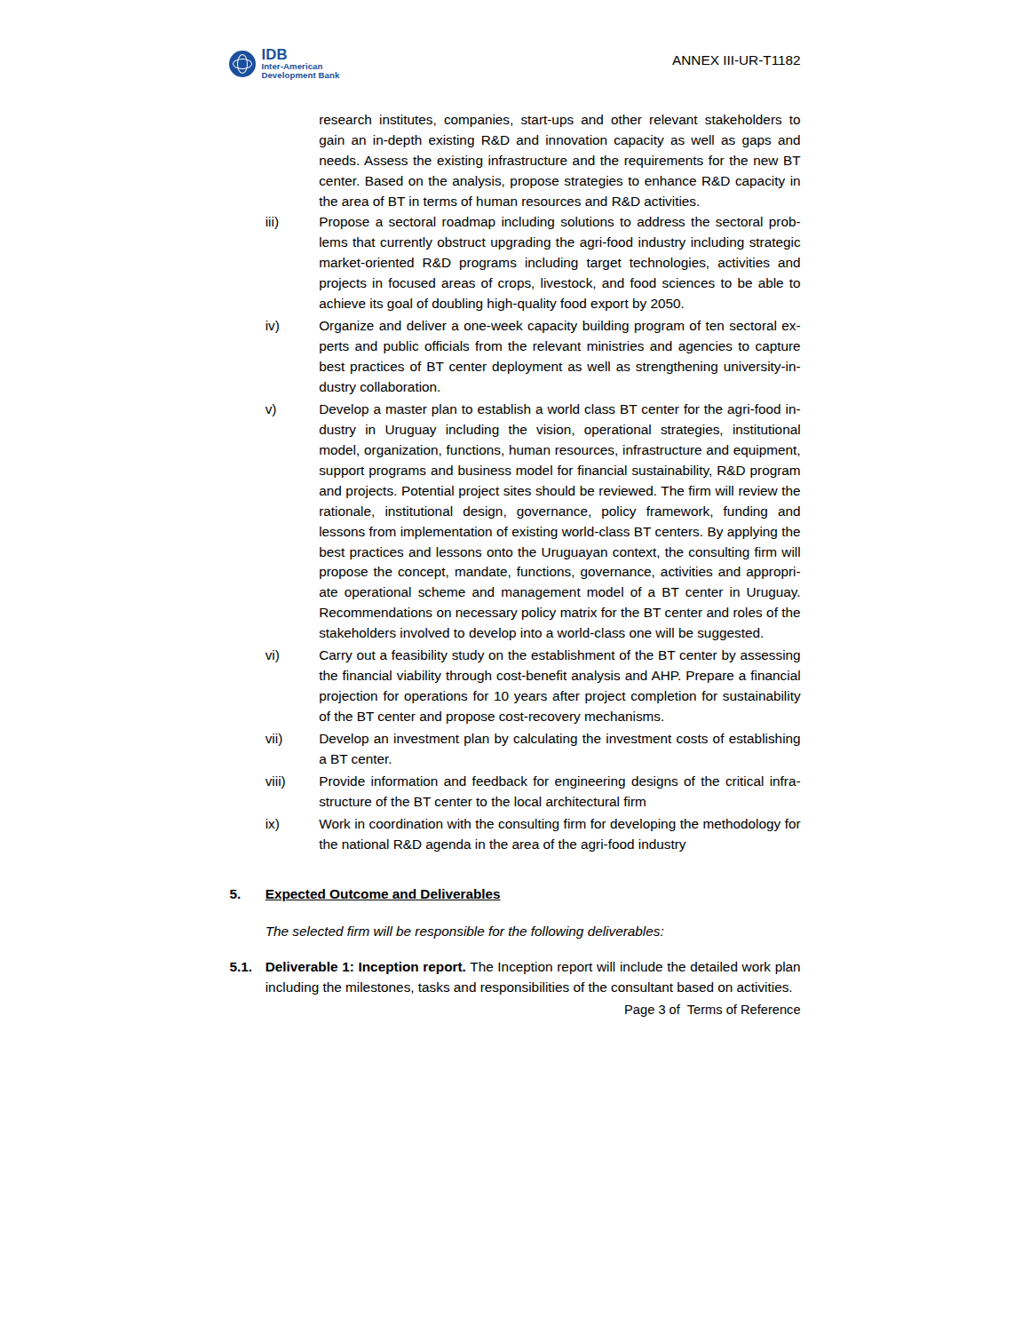IDB Inter-American
Development Bank
ANNEX III-UR-T1182
research institutes, companies, start-ups and other relevant stakeholders to gain an in-depth existing R&D and innovation capacity as well as gaps and needs. Assess the existing infrastructure and the requirements for the new BT center. Based on the analysis, propose strategies to enhance R&D capacity in the area of BT in terms of human resources and R&D activities.
iii) Propose a sectoral roadmap including solutions to address the sectoral problems that currently obstruct upgrading the agri-food industry including strategic market-oriented R&D programs including target technologies, activities and projects in focused areas of crops, livestock, and food sciences to be able to achieve its goal of doubling high-quality food export by 2050.
iv) Organize and deliver a one-week capacity building program of ten sectoral experts and public officials from the relevant ministries and agencies to capture best practices of BT center deployment as well as strengthening university-industry collaboration.
v) Develop a master plan to establish a world class BT center for the agri-food industry in Uruguay including the vision, operational strategies, institutional model, organization, functions, human resources, infrastructure and equipment, support programs and business model for financial sustainability, R&D program and projects. Potential project sites should be reviewed. The firm will review the rationale, institutional design, governance, policy framework, funding and lessons from implementation of existing world-class BT centers. By applying the best practices and lessons onto the Uruguayan context, the consulting firm will propose the concept, mandate, functions, governance, activities and appropriate operational scheme and management model of a BT center in Uruguay. Recommendations on necessary policy matrix for the BT center and roles of the stakeholders involved to develop into a world-class one will be suggested.
vi) Carry out a feasibility study on the establishment of the BT center by assessing the financial viability through cost-benefit analysis and AHP. Prepare a financial projection for operations for 10 years after project completion for sustainability of the BT center and propose cost-recovery mechanisms.
vii) Develop an investment plan by calculating the investment costs of establishing a BT center.
viii) Provide information and feedback for engineering designs of the critical infrastructure of the BT center to the local architectural firm
ix) Work in coordination with the consulting firm for developing the methodology for the national R&D agenda in the area of the agri-food industry
5. Expected Outcome and Deliverables
The selected firm will be responsible for the following deliverables:
5.1. Deliverable 1: Inception report. The Inception report will include the detailed work plan including the milestones, tasks and responsibilities of the consultant based on activities.
Page 3 of Terms of Reference